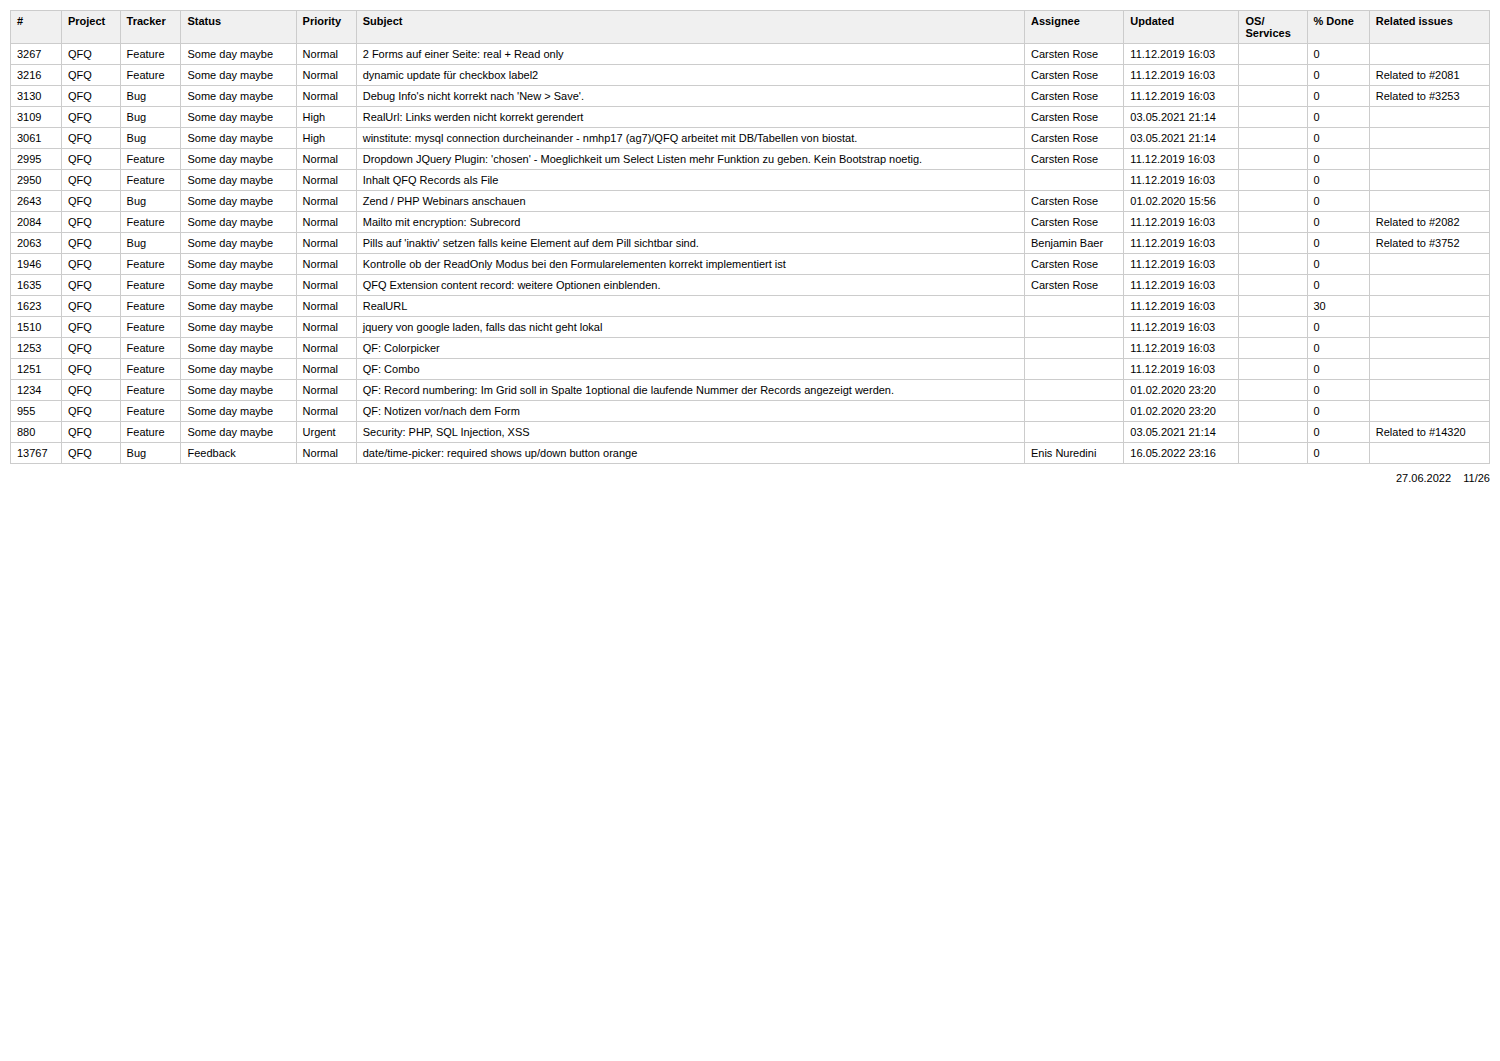| # | Project | Tracker | Status | Priority | Subject | Assignee | Updated | OS/ Services | % Done | Related issues |
| --- | --- | --- | --- | --- | --- | --- | --- | --- | --- | --- |
| 3267 | QFQ | Feature | Some day maybe | Normal | 2 Forms auf einer Seite: real + Read only | Carsten Rose | 11.12.2019 16:03 | | 0 | |
| 3216 | QFQ | Feature | Some day maybe | Normal | dynamic update für checkbox label2 | Carsten Rose | 11.12.2019 16:03 | | 0 | Related to #2081 |
| 3130 | QFQ | Bug | Some day maybe | Normal | Debug Info's nicht korrekt nach 'New > Save'. | Carsten Rose | 11.12.2019 16:03 | | 0 | Related to #3253 |
| 3109 | QFQ | Bug | Some day maybe | High | RealUrl: Links werden nicht korrekt gerendert | Carsten Rose | 03.05.2021 21:14 | | 0 | |
| 3061 | QFQ | Bug | Some day maybe | High | winstitute: mysql connection durcheinander - nmhp17 (ag7)/QFQ arbeitet mit DB/Tabellen von biostat. | Carsten Rose | 03.05.2021 21:14 | | 0 | |
| 2995 | QFQ | Feature | Some day maybe | Normal | Dropdown JQuery Plugin: 'chosen' - Moeglichkeit um Select Listen mehr Funktion zu geben. Kein Bootstrap noetig. | Carsten Rose | 11.12.2019 16:03 | | 0 | |
| 2950 | QFQ | Feature | Some day maybe | Normal | Inhalt QFQ Records als File | | 11.12.2019 16:03 | | 0 | |
| 2643 | QFQ | Bug | Some day maybe | Normal | Zend / PHP Webinars anschauen | Carsten Rose | 01.02.2020 15:56 | | 0 | |
| 2084 | QFQ | Feature | Some day maybe | Normal | Mailto mit encryption: Subrecord | Carsten Rose | 11.12.2019 16:03 | | 0 | Related to #2082 |
| 2063 | QFQ | Bug | Some day maybe | Normal | Pills auf 'inaktiv' setzen falls keine Element auf dem Pill sichtbar sind. | Benjamin Baer | 11.12.2019 16:03 | | 0 | Related to #3752 |
| 1946 | QFQ | Feature | Some day maybe | Normal | Kontrolle ob der ReadOnly Modus bei den Formularelementen korrekt implementiert ist | Carsten Rose | 11.12.2019 16:03 | | 0 | |
| 1635 | QFQ | Feature | Some day maybe | Normal | QFQ Extension content record: weitere Optionen einblenden. | Carsten Rose | 11.12.2019 16:03 | | 0 | |
| 1623 | QFQ | Feature | Some day maybe | Normal | RealURL | | 11.12.2019 16:03 | | 30 | |
| 1510 | QFQ | Feature | Some day maybe | Normal | jquery von google laden, falls das nicht geht lokal | | 11.12.2019 16:03 | | 0 | |
| 1253 | QFQ | Feature | Some day maybe | Normal | QF: Colorpicker | | 11.12.2019 16:03 | | 0 | |
| 1251 | QFQ | Feature | Some day maybe | Normal | QF: Combo | | 11.12.2019 16:03 | | 0 | |
| 1234 | QFQ | Feature | Some day maybe | Normal | QF: Record numbering: Im Grid soll in Spalte 1optional die laufende Nummer der Records angezeigt werden. | | 01.02.2020 23:20 | | 0 | |
| 955 | QFQ | Feature | Some day maybe | Normal | QF: Notizen vor/nach dem Form | | 01.02.2020 23:20 | | 0 | |
| 880 | QFQ | Feature | Some day maybe | Urgent | Security: PHP, SQL Injection, XSS | | 03.05.2021 21:14 | | 0 | Related to #14320 |
| 13767 | QFQ | Bug | Feedback | Normal | date/time-picker: required shows up/down button orange | Enis Nuredini | 16.05.2022 23:16 | | 0 | |
27.06.2022 11/26